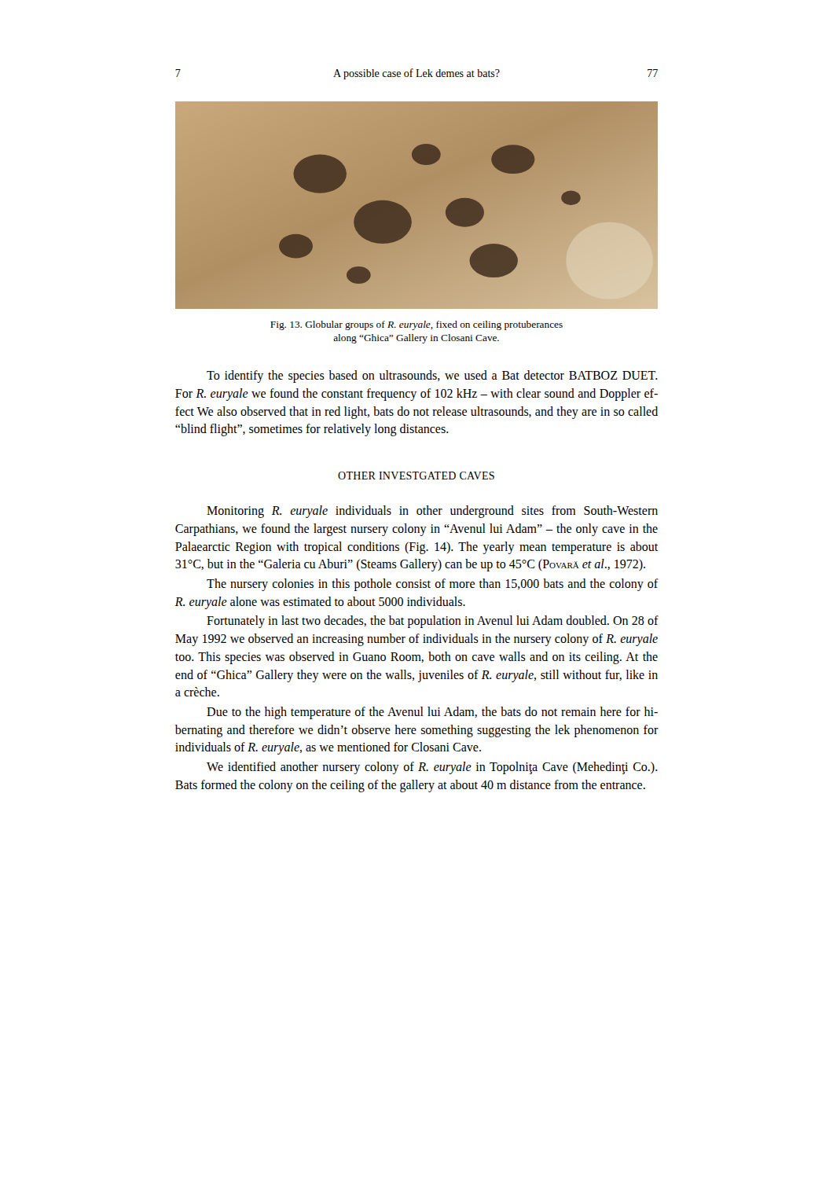7 A possible case of Lek demes at bats? 77
Fig. 13. Globular groups of R. euryale, fixed on ceiling protuberances
along “Ghica” Gallery in Closani Cave.
To identify the species based on ultrasounds, we used a Bat detector BATBOZ DUET. For R. euryale we found the constant frequency of 102 kHz – with clear sound and Doppler effect We also observed that in red light, bats do not release ultrasounds, and they are in so called “blind flight”, sometimes for relatively long distances.
Other investgated caves
Monitoring R. euryale individuals in other underground sites from South-Western Carpathians, we found the largest nursery colony in “Avenul lui Adam” – the only cave in the Palaearctic Region with tropical conditions (Fig. 14). The yearly mean temperature is about 31°C, but in the “Galeria cu Aburi” (Steams Gallery) can be up to 45°C (Povară et al., 1972).
The nursery colonies in this pothole consist of more than 15,000 bats and the colony of R. euryale alone was estimated to about 5000 individuals.
Fortunately in last two decades, the bat population in Avenul lui Adam doubled. On 28 of May 1992 we observed an increasing number of individuals in the nursery colony of R. euryale too. This species was observed in Guano Room, both on cave walls and on its ceiling. At the end of “Ghica” Gallery they were on the walls, juveniles of R. euryale, still without fur, like in a crèche.
Due to the high temperature of the Avenul lui Adam, the bats do not remain here for hibernating and therefore we didn’t observe here something suggesting the lek phenomenon for individuals of R. euryale, as we mentioned for Closani Cave.
We identified another nursery colony of R. euryale in Topolniţa Cave (Mehedinţi Co.). Bats formed the colony on the ceiling of the gallery at about 40 m distance from the entrance.